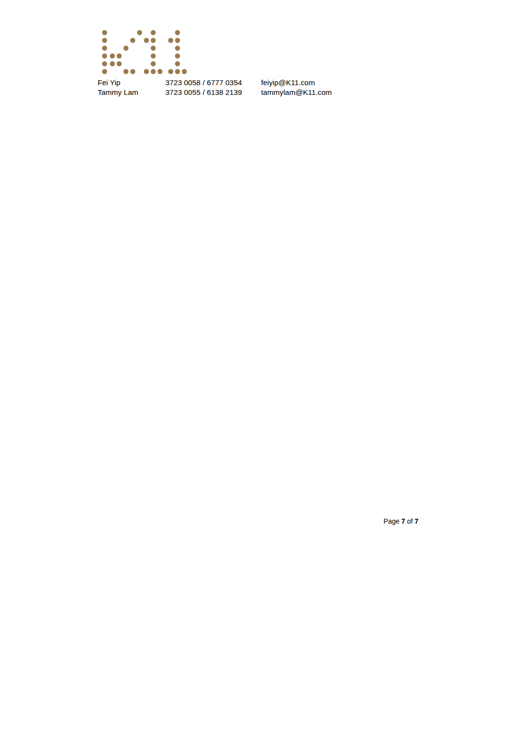| Fei Yip | 3723 0058 / 6777 0354 | feiyip@K11.com |
| Tammy Lam | 3723 0055 / 6138 2139 | tammylam@K11.com |
Page 7 of 7